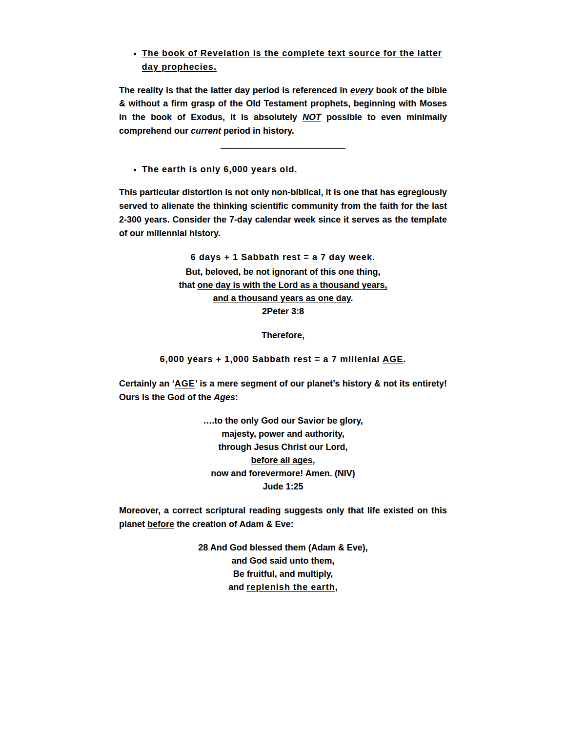The book of Revelation is the complete text source for the latter day prophecies.
The reality is that the latter day period is referenced in every book of the bible & without a firm grasp of the Old Testament prophets, beginning with Moses in the book of Exodus, it is absolutely NOT possible to even minimally comprehend our current period in history.
The earth is only 6,000 years old.
This particular distortion is not only non-biblical, it is one that has egregiously served to alienate the thinking scientific community from the faith for the last 2-300 years. Consider the 7-day calendar week since it serves as the template of our millennial history.
6 days + 1 Sabbath rest = a 7 day week.
But, beloved, be not ignorant of this one thing,
that one day is with the Lord as a thousand years,
and a thousand years as one day.
2Peter 3:8
Therefore,
6,000 years + 1,000 Sabbath rest = a 7 millenial AGE.
Certainly an ‘AGE’ is a mere segment of our planet’s history & not its entirety! Ours is the God of the Ages:
….to the only God our Savior be glory,
majesty, power and authority,
through Jesus Christ our Lord,
before all ages,
now and forevermore! Amen. (NIV)
Jude 1:25
Moreover, a correct scriptural reading suggests only that life existed on this planet before the creation of Adam & Eve:
28 And God blessed them (Adam & Eve),
and God said unto them,
Be fruitful, and multiply,
and replenish the earth,